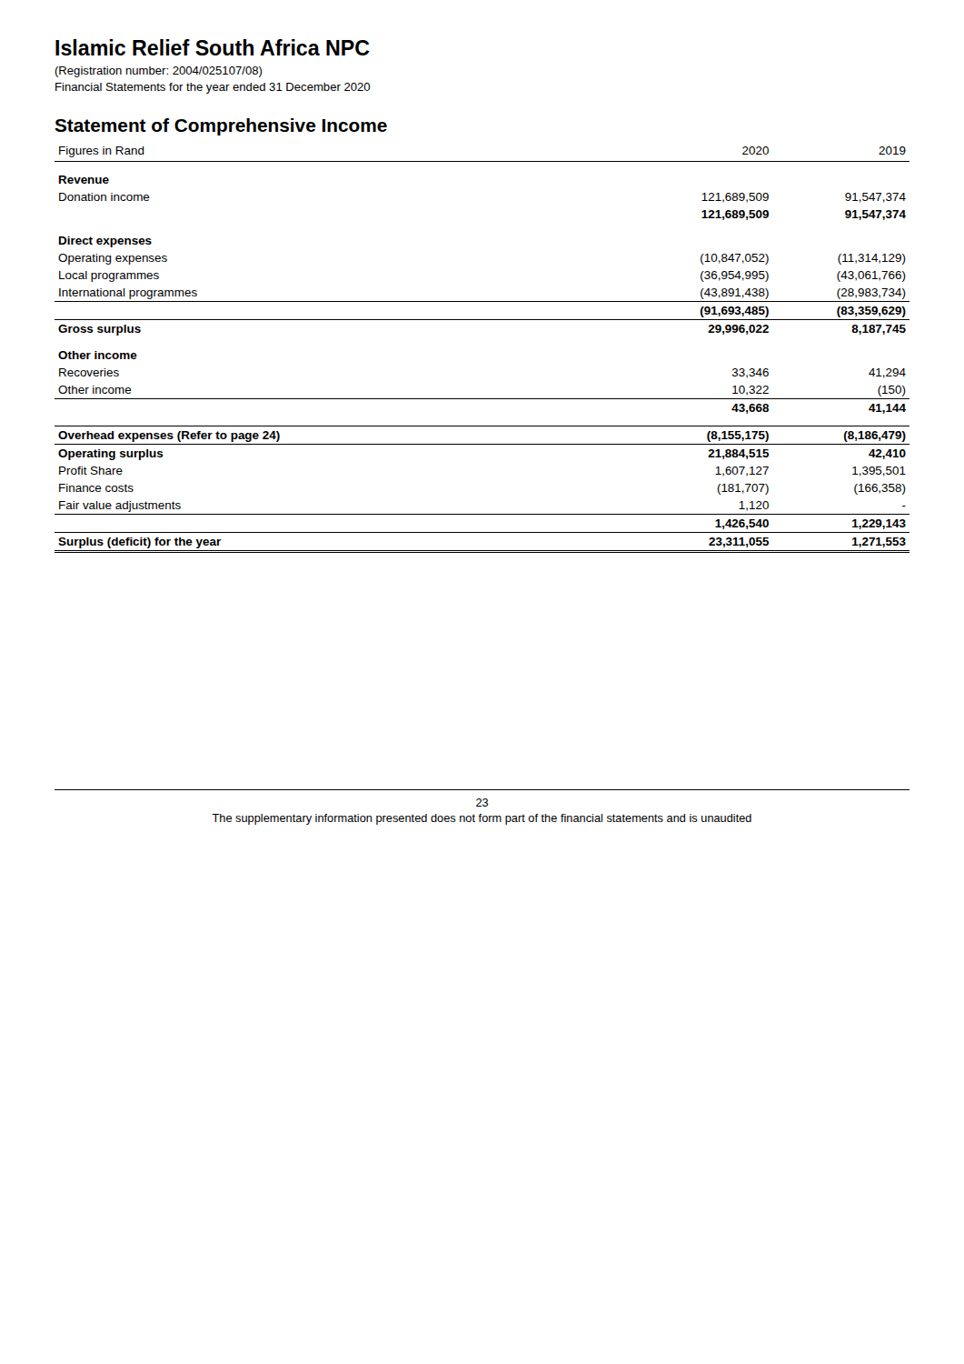Islamic Relief South Africa NPC
(Registration number: 2004/025107/08)
Financial Statements for the year ended 31 December 2020
Statement of Comprehensive Income
| Figures in Rand | 2020 | 2019 |
| --- | --- | --- |
| Revenue | | |
| Donation income | 121,689,509 | 91,547,374 |
| | 121,689,509 | 91,547,374 |
| Direct expenses | | |
| Operating expenses | (10,847,052) | (11,314,129) |
| Local programmes | (36,954,995) | (43,061,766) |
| International programmes | (43,891,438) | (28,983,734) |
| | (91,693,485) | (83,359,629) |
| Gross surplus | 29,996,022 | 8,187,745 |
| Other income | | |
| Recoveries | 33,346 | 41,294 |
| Other income | 10,322 | (150) |
| | 43,668 | 41,144 |
| Overhead expenses (Refer to page 24) | (8,155,175) | (8,186,479) |
| Operating surplus | 21,884,515 | 42,410 |
| Profit Share | 1,607,127 | 1,395,501 |
| Finance costs | (181,707) | (166,358) |
| Fair value adjustments | 1,120 | - |
| | 1,426,540 | 1,229,143 |
| Surplus (deficit) for the year | 23,311,055 | 1,271,553 |
23
The supplementary information presented does not form part of the financial statements and is unaudited